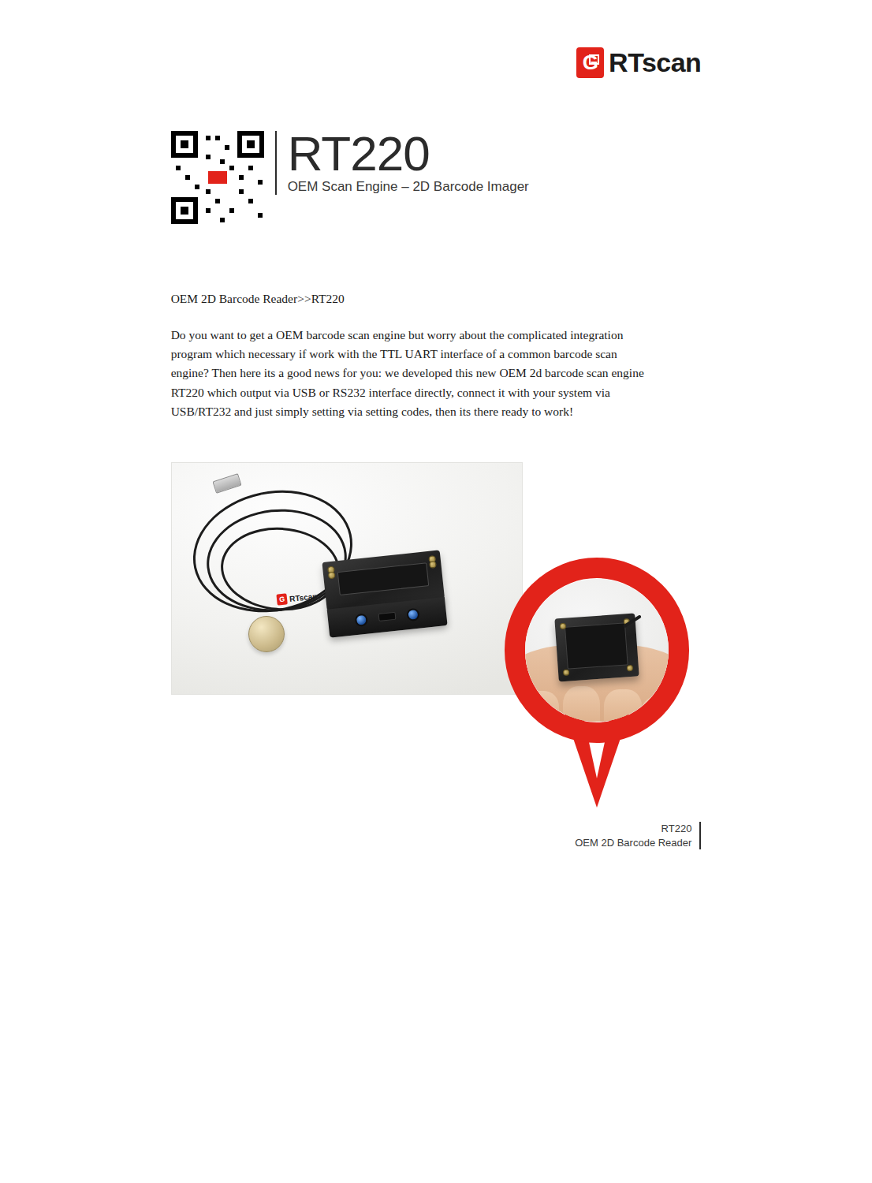G RTscan
RT220
OEM Scan Engine – 2D Barcode Imager
OEM 2D Barcode Reader>>RT220
Do you want to get a OEM barcode scan engine but worry about the complicated integration program which necessary if work with the TTL UART interface of a common barcode scan engine? Then here its a good news for you: we developed this new OEM 2d barcode scan engine RT220 which output via USB or RS232 interface directly, connect it with your system via USB/RT232 and just simply setting via setting codes, then its there ready to work!
GRTscan
RT220
OEM 2D Barcode Reader